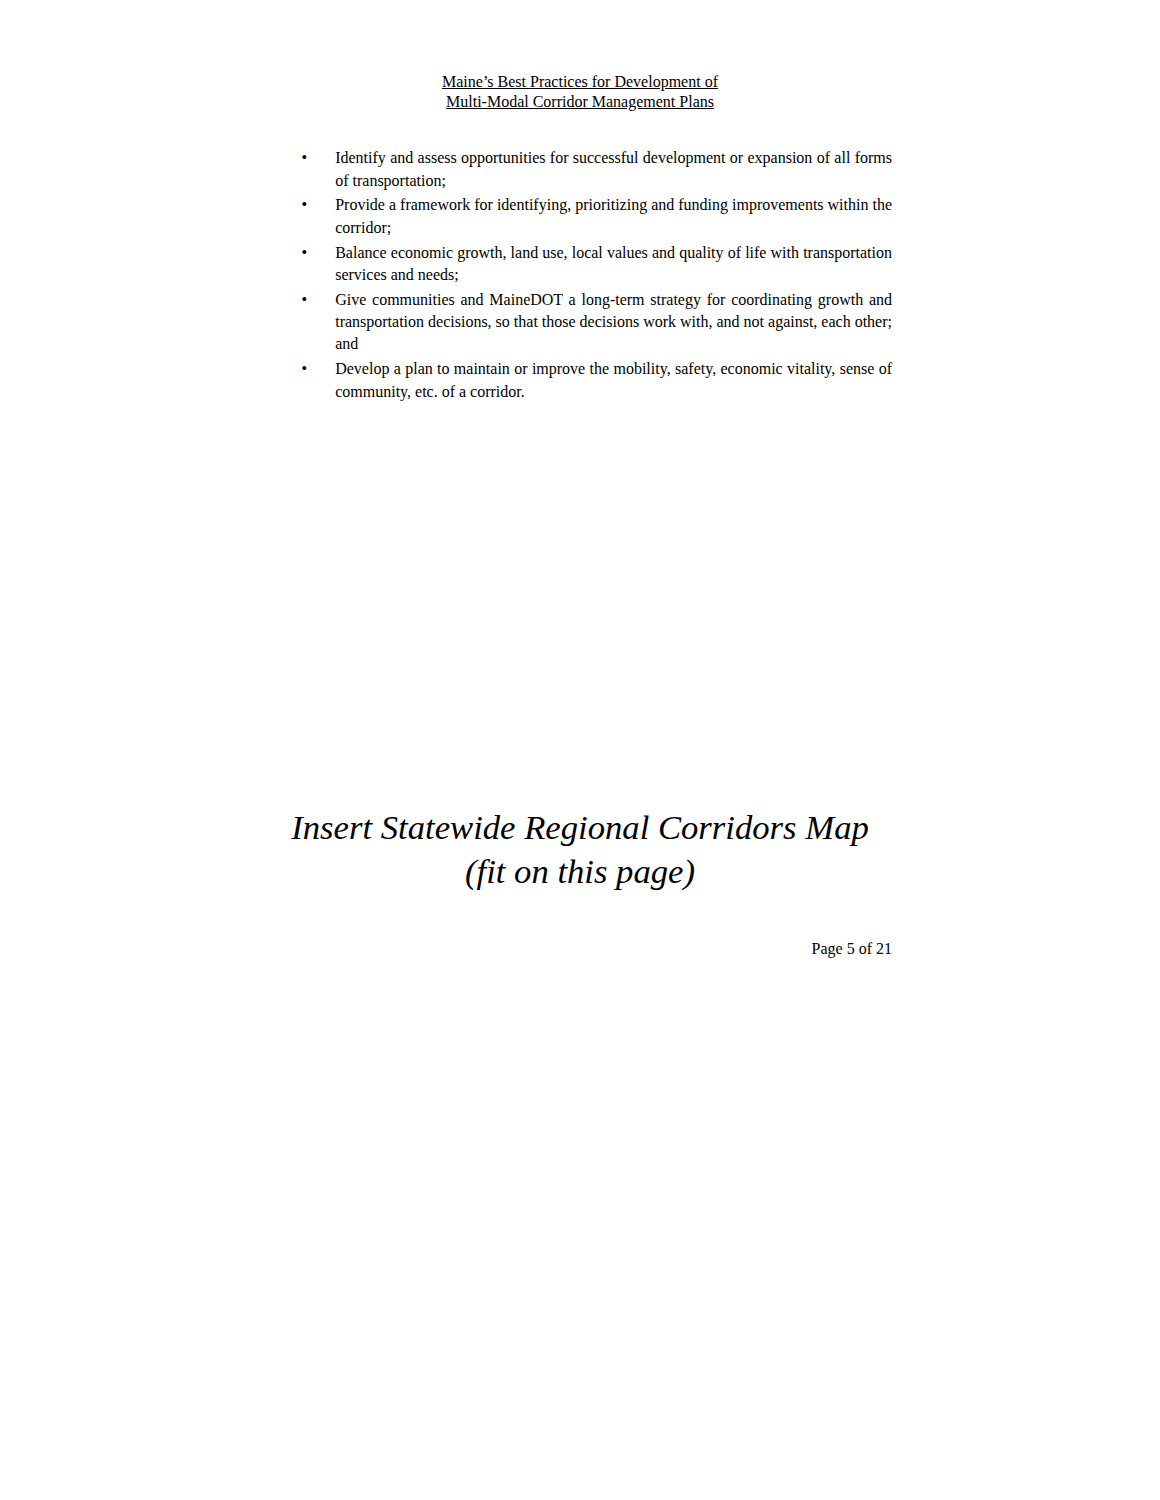Maine’s Best Practices for Development of Multi-Modal Corridor Management Plans
Identify and assess opportunities for successful development or expansion of all forms of transportation;
Provide a framework for identifying, prioritizing and funding improvements within the corridor;
Balance economic growth, land use, local values and quality of life with transportation services and needs;
Give communities and MaineDOT a long-term strategy for coordinating growth and transportation decisions, so that those decisions work with, and not against, each other; and
Develop a plan to maintain or improve the mobility, safety, economic vitality, sense of community, etc. of a corridor.
Insert Statewide Regional Corridors Map
(fit on this page)
Page 5 of 21